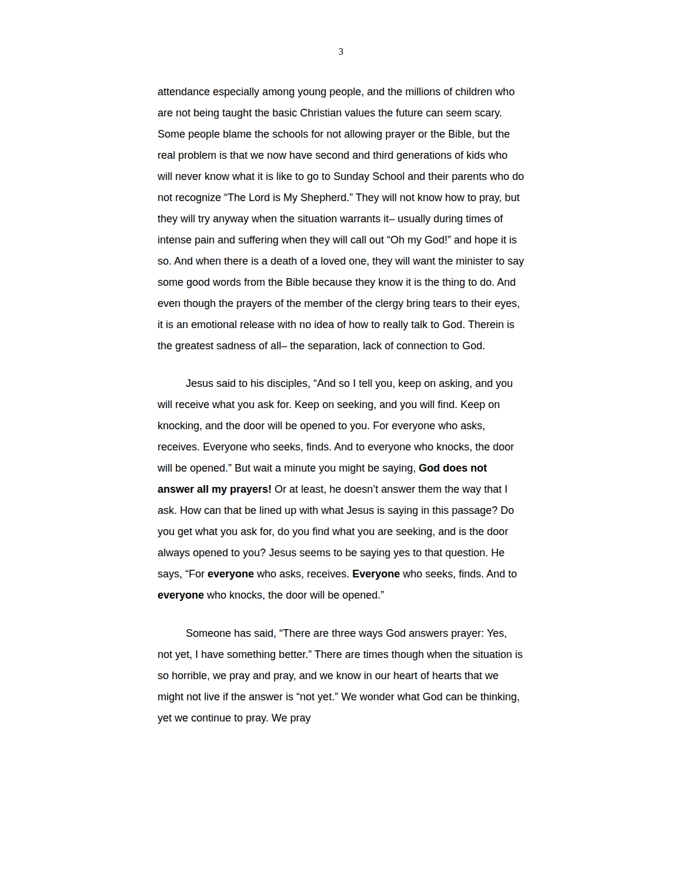3
attendance especially among young people, and the millions of children who are not being taught the basic Christian values the future can seem scary. Some people blame the schools for not allowing prayer or the Bible, but the real problem is that we now have second and third generations of kids who will never know what it is like to go to Sunday School and their parents who do not recognize “The Lord is My Shepherd.” They will not know how to pray, but they will try anyway when the situation warrants it– usually during times of intense pain and suffering when they will call out “Oh my God!” and hope it is so. And when there is a death of a loved one, they will want the minister to say some good words from the Bible because they know it is the thing to do. And even though the prayers of the member of the clergy bring tears to their eyes, it is an emotional release with no idea of how to really talk to God. Therein is the greatest sadness of all– the separation, lack of connection to God.
Jesus said to his disciples, “And so I tell you, keep on asking, and you will receive what you ask for. Keep on seeking, and you will find. Keep on knocking, and the door will be opened to you. For everyone who asks, receives. Everyone who seeks, finds. And to everyone who knocks, the door will be opened.” But wait a minute you might be saying, God does not answer all my prayers! Or at least, he doesn’t answer them the way that I ask. How can that be lined up with what Jesus is saying in this passage? Do you get what you ask for, do you find what you are seeking, and is the door always opened to you? Jesus seems to be saying yes to that question. He says, “For everyone who asks, receives. Everyone who seeks, finds. And to everyone who knocks, the door will be opened.”
Someone has said, “There are three ways God answers prayer: Yes, not yet, I have something better.” There are times though when the situation is so horrible, we pray and pray, and we know in our heart of hearts that we might not live if the answer is “not yet.” We wonder what God can be thinking, yet we continue to pray. We pray